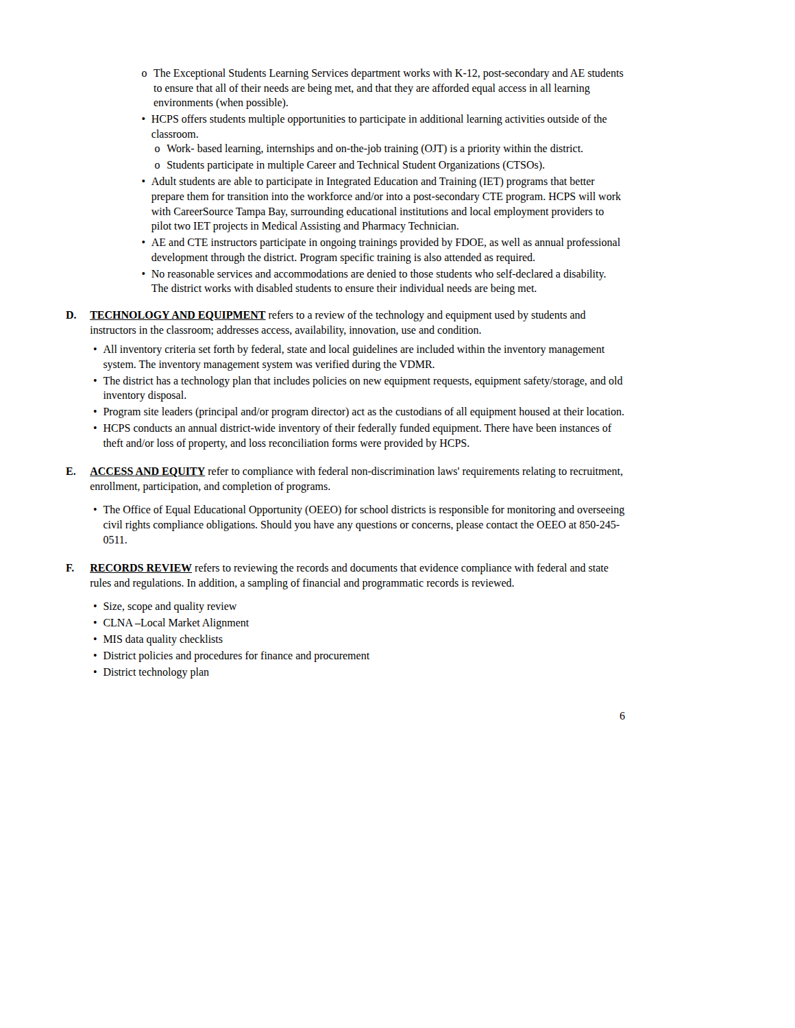The Exceptional Students Learning Services department works with K-12, post-secondary and AE students to ensure that all of their needs are being met, and that they are afforded equal access in all learning environments (when possible).
HCPS offers students multiple opportunities to participate in additional learning activities outside of the classroom.
Work- based learning, internships and on-the-job training (OJT) is a priority within the district.
Students participate in multiple Career and Technical Student Organizations (CTSOs).
Adult students are able to participate in Integrated Education and Training (IET) programs that better prepare them for transition into the workforce and/or into a post-secondary CTE program. HCPS will work with CareerSource Tampa Bay, surrounding educational institutions and local employment providers to pilot two IET projects in Medical Assisting and Pharmacy Technician.
AE and CTE instructors participate in ongoing trainings provided by FDOE, as well as annual professional development through the district. Program specific training is also attended as required.
No reasonable services and accommodations are denied to those students who self-declared a disability. The district works with disabled students to ensure their individual needs are being met.
D.
TECHNOLOGY AND EQUIPMENT refers to a review of the technology and equipment used by students and instructors in the classroom; addresses access, availability, innovation, use and condition.
All inventory criteria set forth by federal, state and local guidelines are included within the inventory management system. The inventory management system was verified during the VDMR.
The district has a technology plan that includes policies on new equipment requests, equipment safety/storage, and old inventory disposal.
Program site leaders (principal and/or program director) act as the custodians of all equipment housed at their location.
HCPS conducts an annual district-wide inventory of their federally funded equipment. There have been instances of theft and/or loss of property, and loss reconciliation forms were provided by HCPS.
E.
ACCESS AND EQUITY refer to compliance with federal non-discrimination laws' requirements relating to recruitment, enrollment, participation, and completion of programs.
The Office of Equal Educational Opportunity (OEEO) for school districts is responsible for monitoring and overseeing civil rights compliance obligations. Should you have any questions or concerns, please contact the OEEO at 850-245-0511.
F.
RECORDS REVIEW refers to reviewing the records and documents that evidence compliance with federal and state rules and regulations. In addition, a sampling of financial and programmatic records is reviewed.
Size, scope and quality review
CLNA –Local Market Alignment
MIS data quality checklists
District policies and procedures for finance and procurement
District technology plan
6